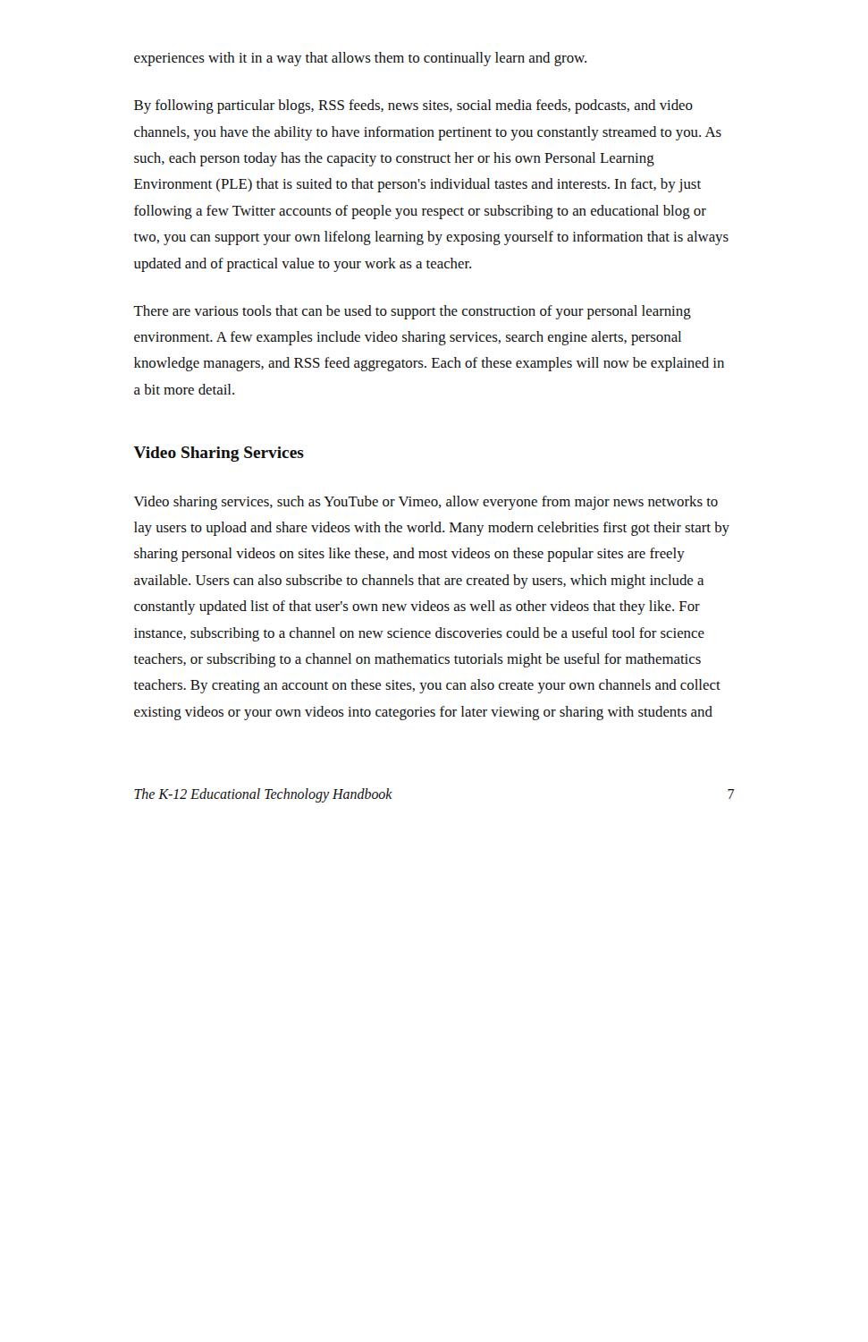experiences with it in a way that allows them to continually learn and grow.
By following particular blogs, RSS feeds, news sites, social media feeds, podcasts, and video channels, you have the ability to have information pertinent to you constantly streamed to you. As such, each person today has the capacity to construct her or his own Personal Learning Environment (PLE) that is suited to that person's individual tastes and interests. In fact, by just following a few Twitter accounts of people you respect or subscribing to an educational blog or two, you can support your own lifelong learning by exposing yourself to information that is always updated and of practical value to your work as a teacher.
There are various tools that can be used to support the construction of your personal learning environment. A few examples include video sharing services, search engine alerts, personal knowledge managers, and RSS feed aggregators. Each of these examples will now be explained in a bit more detail.
Video Sharing Services
Video sharing services, such as YouTube or Vimeo, allow everyone from major news networks to lay users to upload and share videos with the world. Many modern celebrities first got their start by sharing personal videos on sites like these, and most videos on these popular sites are freely available. Users can also subscribe to channels that are created by users, which might include a constantly updated list of that user's own new videos as well as other videos that they like. For instance, subscribing to a channel on new science discoveries could be a useful tool for science teachers, or subscribing to a channel on mathematics tutorials might be useful for mathematics teachers. By creating an account on these sites, you can also create your own channels and collect existing videos or your own videos into categories for later viewing or sharing with students and
The K-12 Educational Technology Handbook 7